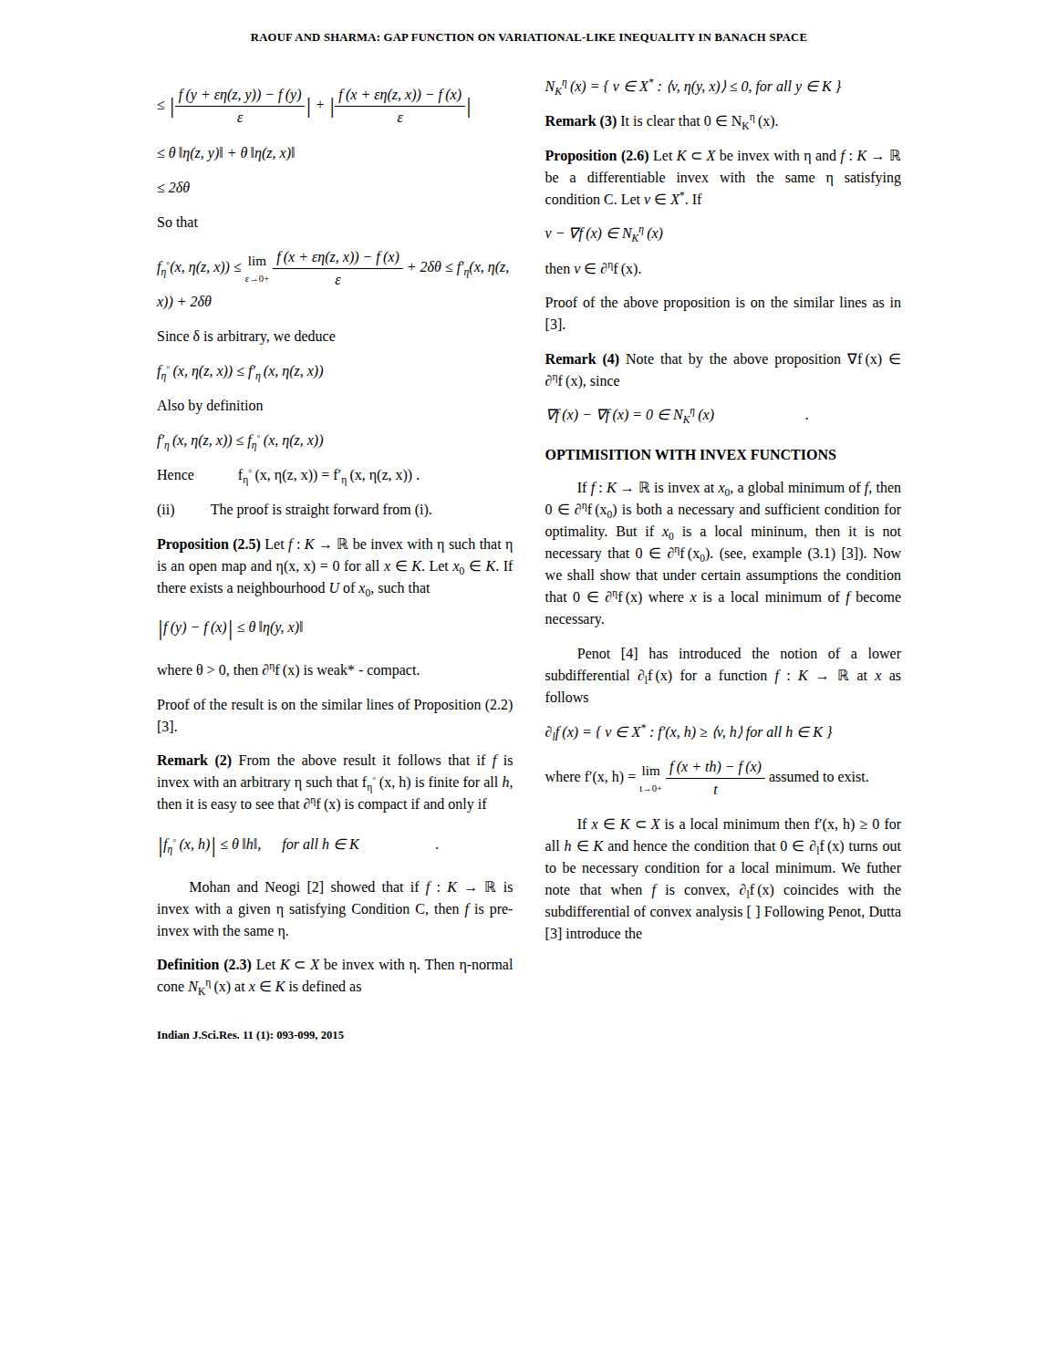RAOUF AND SHARMA: GAP FUNCTION ON VARIATIONAL-LIKE INEQUALITY IN BANACH SPACE
≤ |f (y + εη(z, y)) − f (y) ε| + |f (x + εη(z, x)) − f (x) ε|
≤ θ ‖η(z, y)‖ + θ ‖η(z, x)‖
≤ 2δθ
So that
fη◦(x, η(z, x)) ≤ lim ε→0+ f (x + εη(z, x)) − f (x) ε + 2δθ ≤ f′η(x, η(z, x)) + 2δθ
Since δ is arbitrary, we deduce
fη◦ (x, η(z, x)) ≤ f′η (x, η(z, x))
Also by definition
f′η (x, η(z, x)) ≤ fη◦ (x, η(z, x))
Hence fη◦ (x, η(z, x)) = f′η (x, η(z, x)) .
(ii) The proof is straight forward from (i).
Proposition (2.5) Let f : K → ℝ be invex with η such that η is an open map and η(x, x) = 0 for all x ∈ K. Let x0 ∈ K. If there exists a neighbourhood U of x0, such that
|f (y) − f (x)| ≤ θ ‖η(y, x)‖
where θ > 0, then ∂ηf (x) is weak* - compact.
Proof of the result is on the similar lines of Proposition (2.2)[3].
Remark (2) From the above result it follows that if f is invex with an arbitrary η such that fη◦ (x, h) is finite for all h, then it is easy to see that ∂ηf (x) is compact if and only if
|fη◦ (x, h)| ≤ θ ‖h‖, for all h ∈ K .
Mohan and Neogi [2] showed that if f : K → ℝ is invex with a given η satisfying Condition C, then f is pre-invex with the same η.
Definition (2.3) Let K ⊂ X be invex with η. Then η-normal cone NKη (x) at x ∈ K is defined as
NKη (x) = { v ∈ X* : ⟨v, η(y, x)⟩ ≤ 0, for all y ∈ K }
Remark (3) It is clear that 0 ∈ NKη (x).
Proposition (2.6) Let K ⊂ X be invex with η and f : K → ℝ be a differentiable invex with the same η satisfying condition C. Let v ∈ X*. If
v − ∇f (x) ∈ NKη (x)
then v ∈ ∂ηf (x).
Proof of the above proposition is on the similar lines as in [3].
Remark (4) Note that by the above proposition ∇f (x) ∈ ∂ηf (x), since
∇f (x) − ∇f (x) = 0 ∈ NKη (x) .
Optimisition with Invex Functions
If f : K → ℝ is invex at x0, a global minimum of f, then 0 ∈ ∂ηf (x0) is both a necessary and sufficient condition for optimality. But if x0 is a local mininum, then it is not necessary that 0 ∈ ∂ηf (x0). (see, example (3.1) [3]). Now we shall show that under certain assumptions the condition that 0 ∈ ∂ηf (x) where x is a local minimum of f become necessary.
Penot [4] has introduced the notion of a lower subdifferential ∂lf (x) for a function f : K → ℝ at x as follows
∂lf (x) = { v ∈ X* : f′(x, h) ≥ ⟨v, h⟩ for all h ∈ K }
where f′(x, h) = lim t→0+ f (x + th) − f (x) t assumed to exist.
If x ∈ K ⊂ X is a local minimum then f′(x, h) ≥ 0 for all h ∈ K and hence the condition that 0 ∈ ∂lf (x) turns out to be necessary condition for a local minimum. We futher note that when f is convex, ∂lf (x) coincides with the subdifferential of convex analysis [ ] Following Penot, Dutta [3] introduce the
Indian J.Sci.Res. 11 (1): 093-099, 2015